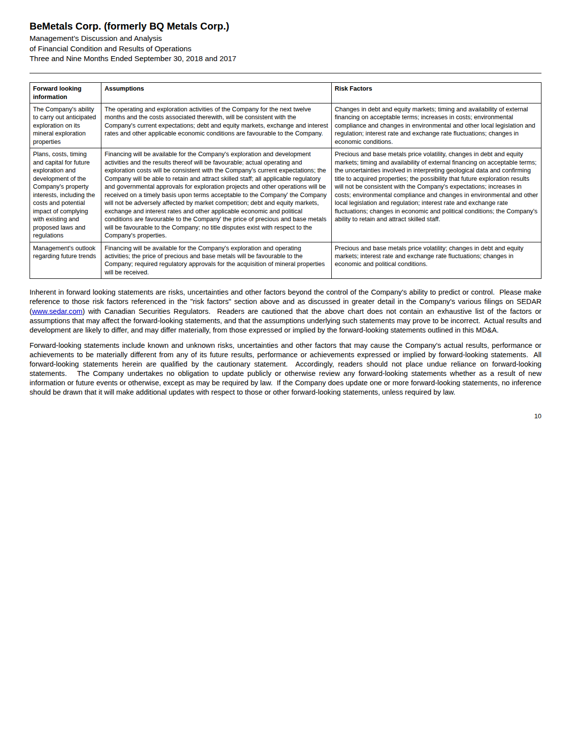BeMetals Corp. (formerly BQ Metals Corp.)
Management’s Discussion and Analysis
of Financial Condition and Results of Operations
Three and Nine Months Ended September 30, 2018 and 2017
| Forward looking information | Assumptions | Risk Factors |
| --- | --- | --- |
| The Company's ability to carry out anticipated exploration on its mineral exploration properties | The operating and exploration activities of the Company for the next twelve months and the costs associated therewith, will be consistent with the Company's current expectations; debt and equity markets, exchange and interest rates and other applicable economic conditions are favourable to the Company. | Changes in debt and equity markets; timing and availability of external financing on acceptable terms; increases in costs; environmental compliance and changes in environmental and other local legislation and regulation; interest rate and exchange rate fluctuations; changes in economic conditions. |
| Plans, costs, timing and capital for future exploration and development of the Company's property interests, including the costs and potential impact of complying with existing and proposed laws and regulations | Financing will be available for the Company's exploration and development activities and the results thereof will be favourable; actual operating and exploration costs will be consistent with the Company's current expectations; the Company will be able to retain and attract skilled staff; all applicable regulatory and governmental approvals for exploration projects and other operations will be received on a timely basis upon terms acceptable to the Company' the Company will not be adversely affected by market competition; debt and equity markets, exchange and interest rates and other applicable economic and political conditions are favourable to the Company' the price of precious and base metals will be favourable to the Company; no title disputes exist with respect to the Company's properties. | Precious and base metals price volatility, changes in debt and equity markets; timing and availability of external financing on acceptable terms; the uncertainties involved in interpreting geological data and confirming title to acquired properties; the possibility that future exploration results will not be consistent with the Company's expectations; increases in costs; environmental compliance and changes in environmental and other local legislation and regulation; interest rate and exchange rate fluctuations; changes in economic and political conditions; the Company's ability to retain and attract skilled staff. |
| Management's outlook regarding future trends | Financing will be available for the Company's exploration and operating activities; the price of precious and base metals will be favourable to the Company; required regulatory approvals for the acquisition of mineral properties will be received. | Precious and base metals price volatility; changes in debt and equity markets; interest rate and exchange rate fluctuations; changes in economic and political conditions. |
Inherent in forward looking statements are risks, uncertainties and other factors beyond the control of the Company's ability to predict or control. Please make reference to those risk factors referenced in the "risk factors" section above and as discussed in greater detail in the Company's various filings on SEDAR (www.sedar.com) with Canadian Securities Regulators. Readers are cautioned that the above chart does not contain an exhaustive list of the factors or assumptions that may affect the forward-looking statements, and that the assumptions underlying such statements may prove to be incorrect. Actual results and development are likely to differ, and may differ materially, from those expressed or implied by the forward-looking statements outlined in this MD&A.
Forward-looking statements include known and unknown risks, uncertainties and other factors that may cause the Company's actual results, performance or achievements to be materially different from any of its future results, performance or achievements expressed or implied by forward-looking statements. All forward-looking statements herein are qualified by the cautionary statement. Accordingly, readers should not place undue reliance on forward-looking statements. The Company undertakes no obligation to update publicly or otherwise review any forward-looking statements whether as a result of new information or future events or otherwise, except as may be required by law. If the Company does update one or more forward-looking statements, no inference should be drawn that it will make additional updates with respect to those or other forward-looking statements, unless required by law.
10